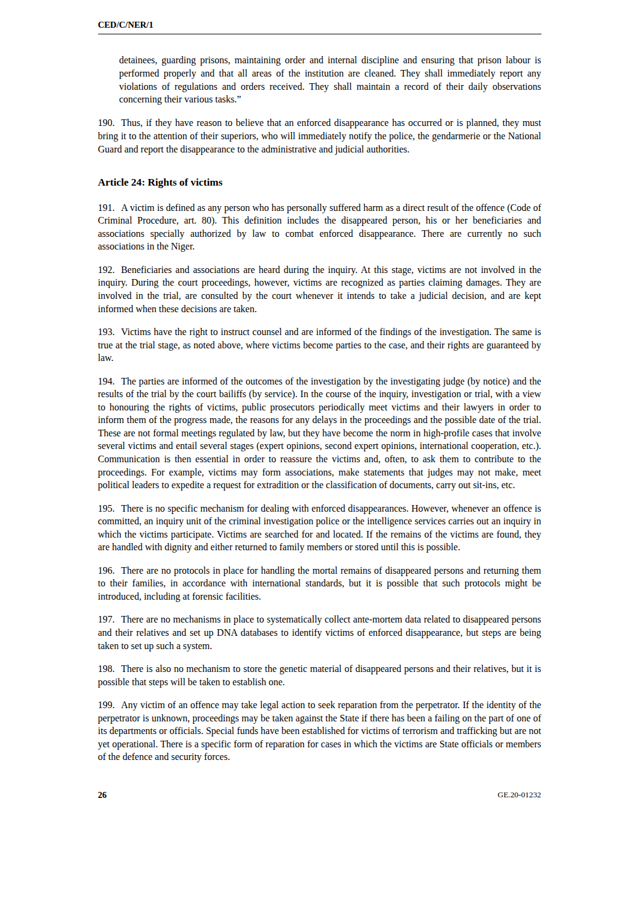CED/C/NER/1
detainees, guarding prisons, maintaining order and internal discipline and ensuring that prison labour is performed properly and that all areas of the institution are cleaned. They shall immediately report any violations of regulations and orders received. They shall maintain a record of their daily observations concerning their various tasks.”
190. Thus, if they have reason to believe that an enforced disappearance has occurred or is planned, they must bring it to the attention of their superiors, who will immediately notify the police, the gendarmerie or the National Guard and report the disappearance to the administrative and judicial authorities.
Article 24: Rights of victims
191. A victim is defined as any person who has personally suffered harm as a direct result of the offence (Code of Criminal Procedure, art. 80). This definition includes the disappeared person, his or her beneficiaries and associations specially authorized by law to combat enforced disappearance. There are currently no such associations in the Niger.
192. Beneficiaries and associations are heard during the inquiry. At this stage, victims are not involved in the inquiry. During the court proceedings, however, victims are recognized as parties claiming damages. They are involved in the trial, are consulted by the court whenever it intends to take a judicial decision, and are kept informed when these decisions are taken.
193. Victims have the right to instruct counsel and are informed of the findings of the investigation. The same is true at the trial stage, as noted above, where victims become parties to the case, and their rights are guaranteed by law.
194. The parties are informed of the outcomes of the investigation by the investigating judge (by notice) and the results of the trial by the court bailiffs (by service). In the course of the inquiry, investigation or trial, with a view to honouring the rights of victims, public prosecutors periodically meet victims and their lawyers in order to inform them of the progress made, the reasons for any delays in the proceedings and the possible date of the trial. These are not formal meetings regulated by law, but they have become the norm in high-profile cases that involve several victims and entail several stages (expert opinions, second expert opinions, international cooperation, etc.). Communication is then essential in order to reassure the victims and, often, to ask them to contribute to the proceedings. For example, victims may form associations, make statements that judges may not make, meet political leaders to expedite a request for extradition or the classification of documents, carry out sit-ins, etc.
195. There is no specific mechanism for dealing with enforced disappearances. However, whenever an offence is committed, an inquiry unit of the criminal investigation police or the intelligence services carries out an inquiry in which the victims participate. Victims are searched for and located. If the remains of the victims are found, they are handled with dignity and either returned to family members or stored until this is possible.
196. There are no protocols in place for handling the mortal remains of disappeared persons and returning them to their families, in accordance with international standards, but it is possible that such protocols might be introduced, including at forensic facilities.
197. There are no mechanisms in place to systematically collect ante-mortem data related to disappeared persons and their relatives and set up DNA databases to identify victims of enforced disappearance, but steps are being taken to set up such a system.
198. There is also no mechanism to store the genetic material of disappeared persons and their relatives, but it is possible that steps will be taken to establish one.
199. Any victim of an offence may take legal action to seek reparation from the perpetrator. If the identity of the perpetrator is unknown, proceedings may be taken against the State if there has been a failing on the part of one of its departments or officials. Special funds have been established for victims of terrorism and trafficking but are not yet operational. There is a specific form of reparation for cases in which the victims are State officials or members of the defence and security forces.
26 GE.20-01232